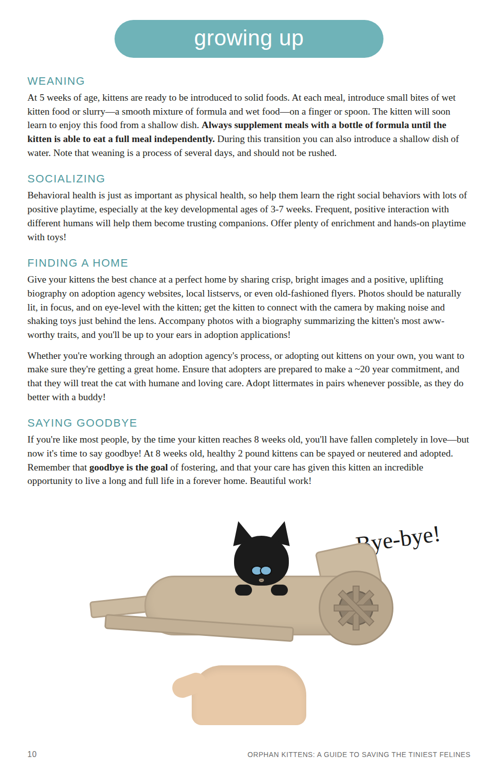growing up
Weaning
At 5 weeks of age, kittens are ready to be introduced to solid foods. At each meal, introduce small bites of wet kitten food or slurry—a smooth mixture of formula and wet food—on a finger or spoon. The kitten will soon learn to enjoy this food from a shallow dish. Always supplement meals with a bottle of formula until the kitten is able to eat a full meal independently. During this transition you can also introduce a shallow dish of water. Note that weaning is a process of several days, and should not be rushed.
Socializing
Behavioral health is just as important as physical health, so help them learn the right social behaviors with lots of positive playtime, especially at the key developmental ages of 3-7 weeks. Frequent, positive interaction with different humans will help them become trusting companions. Offer plenty of enrichment and hands-on playtime with toys!
Finding a Home
Give your kittens the best chance at a perfect home by sharing crisp, bright images and a positive, uplifting biography on adoption agency websites, local listservs, or even old-fashioned flyers. Photos should be naturally lit, in focus, and on eye-level with the kitten; get the kitten to connect with the camera by making noise and shaking toys just behind the lens. Accompany photos with a biography summarizing the kitten's most aww-worthy traits, and you'll be up to your ears in adoption applications!
Whether you're working through an adoption agency's process, or adopting out kittens on your own, you want to make sure they're getting a great home. Ensure that adopters are prepared to make a ~20 year commitment, and that they will treat the cat with humane and loving care. Adopt littermates in pairs whenever possible, as they do better with a buddy!
Saying Goodbye
If you're like most people, by the time your kitten reaches 8 weeks old, you'll have fallen completely in love—but now it's time to say goodbye! At 8 weeks old, healthy 2 pound kittens can be spayed or neutered and adopted. Remember that goodbye is the goal of fostering, and that your care has given this kitten an incredible opportunity to live a long and full life in a forever home. Beautiful work!
Bye-bye!
10 ORPHAN KITTENS: A GUIDE TO SAVING THE TINIEST FELINES